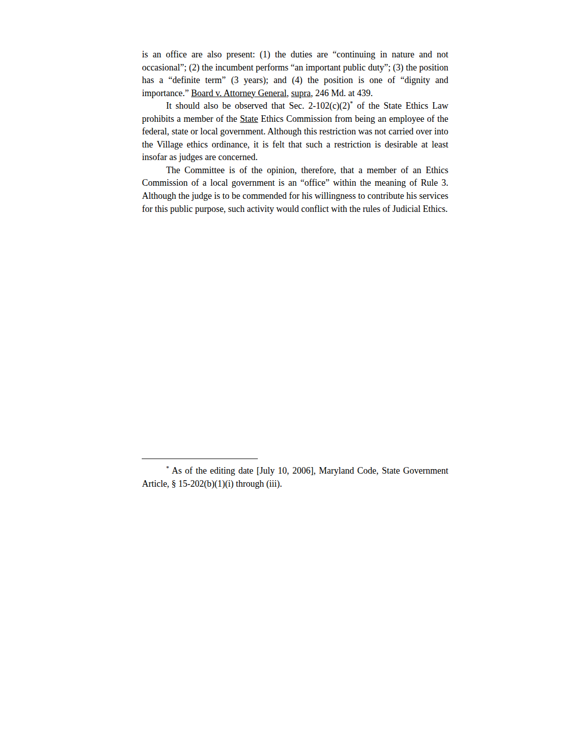is an office are also present: (1) the duties are “continuing in nature and not occasional”; (2) the incumbent performs “an important public duty”; (3) the position has a “definite term” (3 years); and (4) the position is one of “dignity and importance.” Board v. Attorney General, supra, 246 Md. at 439.
It should also be observed that Sec. 2-102(c)(2)* of the State Ethics Law prohibits a member of the State Ethics Commission from being an employee of the federal, state or local government. Although this restriction was not carried over into the Village ethics ordinance, it is felt that such a restriction is desirable at least insofar as judges are concerned.
The Committee is of the opinion, therefore, that a member of an Ethics Commission of a local government is an “office” within the meaning of Rule 3. Although the judge is to be commended for his willingness to contribute his services for this public purpose, such activity would conflict with the rules of Judicial Ethics.
* As of the editing date [July 10, 2006], Maryland Code, State Government Article, § 15-202(b)(1)(i) through (iii).